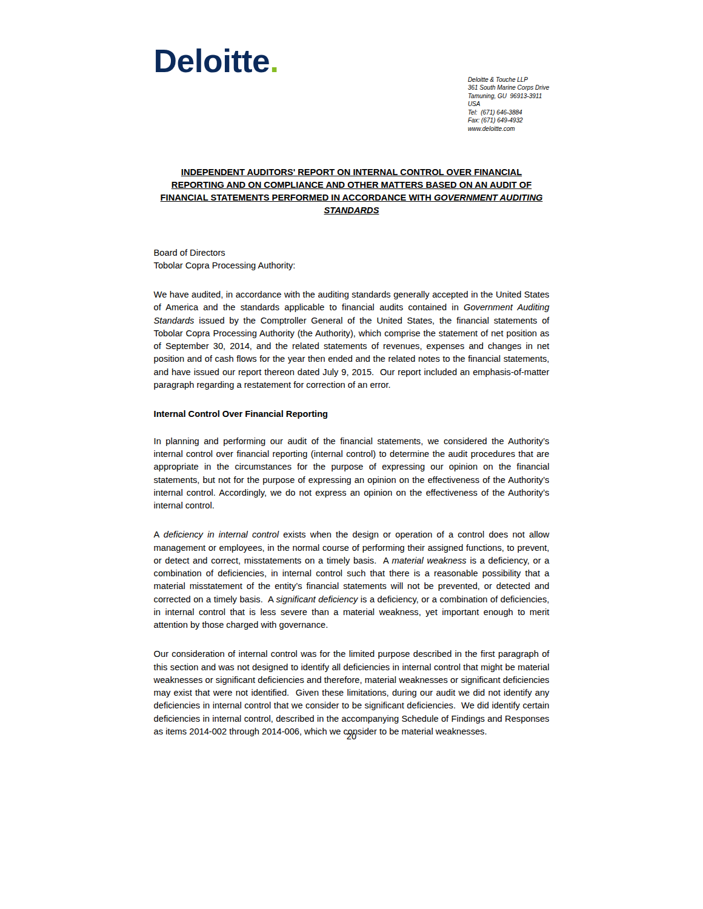Deloitte.
Deloitte & Touche LLP
361 South Marine Corps Drive
Tamuning, GU 96913-3911
USA
Tel: (671) 646-3884
Fax: (671) 649-4932
www.deloitte.com
Independent Auditors' Report on Internal Control Over Financial Reporting and on Compliance and Other Matters Based on an Audit of Financial Statements Performed in Accordance with Government Auditing Standards
Board of Directors
Tobolar Copra Processing Authority:
We have audited, in accordance with the auditing standards generally accepted in the United States of America and the standards applicable to financial audits contained in Government Auditing Standards issued by the Comptroller General of the United States, the financial statements of Tobolar Copra Processing Authority (the Authority), which comprise the statement of net position as of September 30, 2014, and the related statements of revenues, expenses and changes in net position and of cash flows for the year then ended and the related notes to the financial statements, and have issued our report thereon dated July 9, 2015. Our report included an emphasis-of-matter paragraph regarding a restatement for correction of an error.
Internal Control Over Financial Reporting
In planning and performing our audit of the financial statements, we considered the Authority’s internal control over financial reporting (internal control) to determine the audit procedures that are appropriate in the circumstances for the purpose of expressing our opinion on the financial statements, but not for the purpose of expressing an opinion on the effectiveness of the Authority’s internal control. Accordingly, we do not express an opinion on the effectiveness of the Authority’s internal control.
A deficiency in internal control exists when the design or operation of a control does not allow management or employees, in the normal course of performing their assigned functions, to prevent, or detect and correct, misstatements on a timely basis. A material weakness is a deficiency, or a combination of deficiencies, in internal control such that there is a reasonable possibility that a material misstatement of the entity’s financial statements will not be prevented, or detected and corrected on a timely basis. A significant deficiency is a deficiency, or a combination of deficiencies, in internal control that is less severe than a material weakness, yet important enough to merit attention by those charged with governance.
Our consideration of internal control was for the limited purpose described in the first paragraph of this section and was not designed to identify all deficiencies in internal control that might be material weaknesses or significant deficiencies and therefore, material weaknesses or significant deficiencies may exist that were not identified. Given these limitations, during our audit we did not identify any deficiencies in internal control that we consider to be significant deficiencies. We did identify certain deficiencies in internal control, described in the accompanying Schedule of Findings and Responses as items 2014-002 through 2014-006, which we consider to be material weaknesses.
20